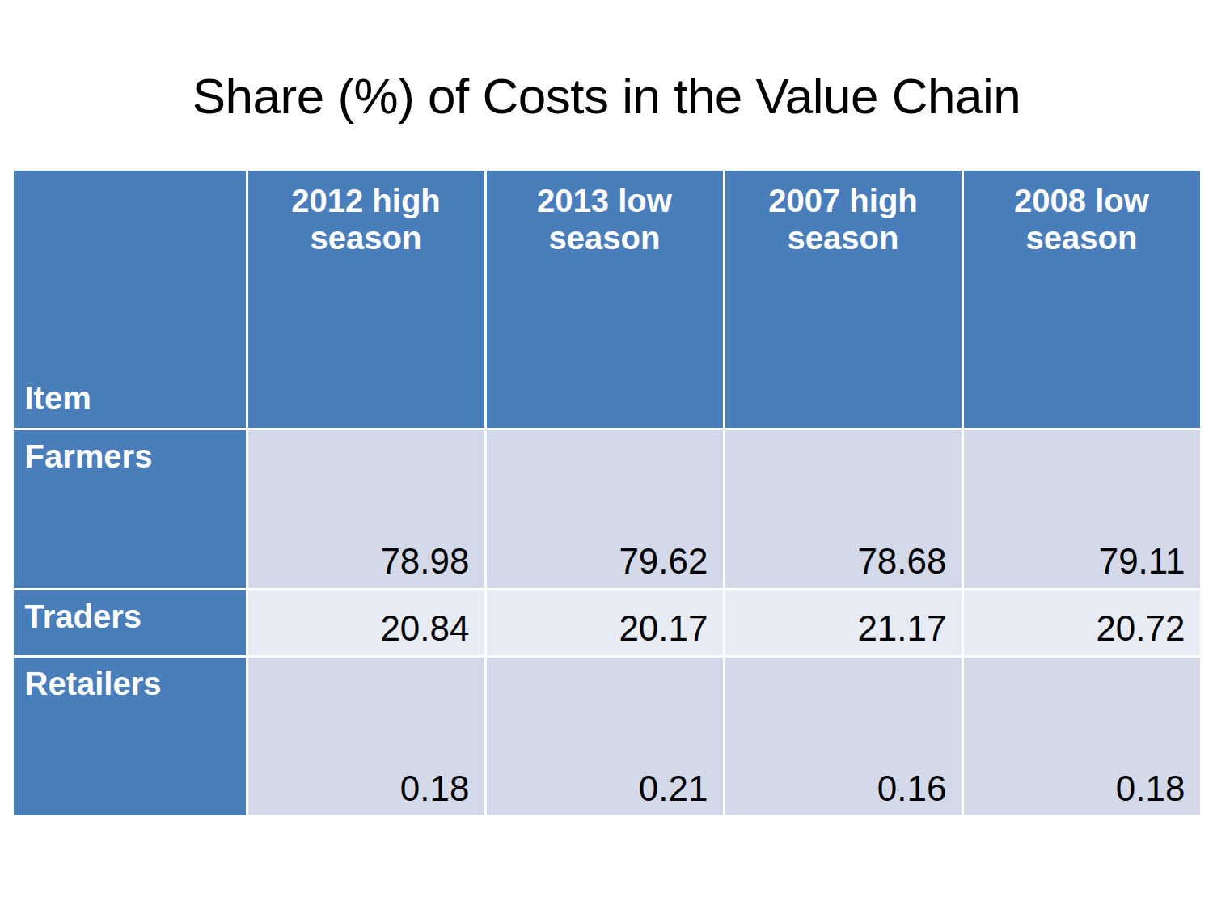Share (%) of Costs in the Value Chain
| Item | 2012 high season | 2013 low season | 2007 high season | 2008 low season |
| --- | --- | --- | --- | --- |
| Farmers | 78.98 | 79.62 | 78.68 | 79.11 |
| Traders | 20.84 | 20.17 | 21.17 | 20.72 |
| Retailers | 0.18 | 0.21 | 0.16 | 0.18 |